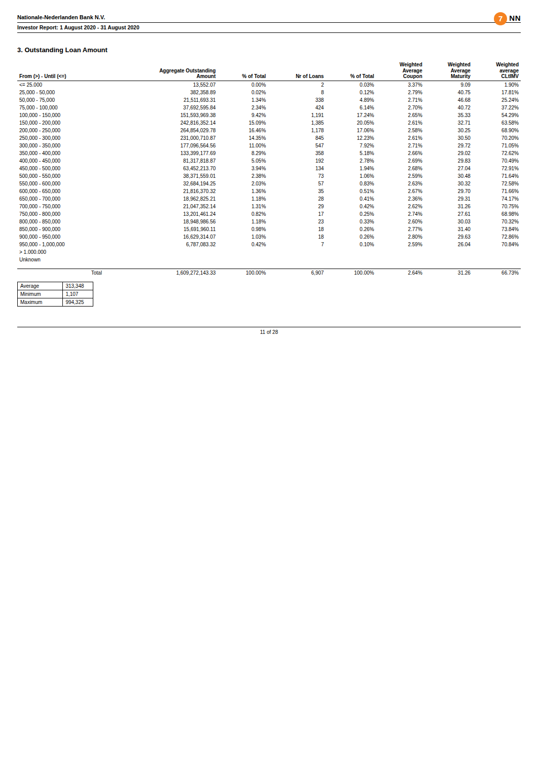7 NN
Nationale-Nederlanden Bank N.V.
Investor Report: 1 August 2020 - 31 August 2020
3. Outstanding Loan Amount
| From (>) - Until (<=) | Aggregate Outstanding Amount | % of Total | Nr of Loans | % of Total | Weighted Average Coupon | Weighted Average Maturity | Weighted average CLtIMV |
| --- | --- | --- | --- | --- | --- | --- | --- |
| <= 25.000 | 13,552.07 | 0.00% | 2 | 0.03% | 3.37% | 9.09 | 1.90% |
| 25,000 - 50,000 | 382,358.89 | 0.02% | 8 | 0.12% | 2.79% | 40.75 | 17.81% |
| 50,000 - 75,000 | 21,511,693.31 | 1.34% | 338 | 4.89% | 2.71% | 46.68 | 25.24% |
| 75,000 - 100,000 | 37,692,595.84 | 2.34% | 424 | 6.14% | 2.70% | 40.72 | 37.22% |
| 100,000 - 150,000 | 151,593,969.38 | 9.42% | 1,191 | 17.24% | 2.65% | 35.33 | 54.29% |
| 150,000 - 200,000 | 242,816,352.14 | 15.09% | 1,385 | 20.05% | 2.61% | 32.71 | 63.58% |
| 200,000 - 250,000 | 264,854,029.78 | 16.46% | 1,178 | 17.06% | 2.58% | 30.25 | 68.90% |
| 250,000 - 300,000 | 231,000,710.87 | 14.35% | 845 | 12.23% | 2.61% | 30.50 | 70.20% |
| 300,000 - 350,000 | 177,096,564.56 | 11.00% | 547 | 7.92% | 2.71% | 29.72 | 71.05% |
| 350,000 - 400,000 | 133,399,177.69 | 8.29% | 358 | 5.18% | 2.66% | 29.02 | 72.62% |
| 400,000 - 450,000 | 81,317,818.87 | 5.05% | 192 | 2.78% | 2.69% | 29.83 | 70.49% |
| 450,000 - 500,000 | 63,452,213.70 | 3.94% | 134 | 1.94% | 2.68% | 27.04 | 72.91% |
| 500,000 - 550,000 | 38,371,559.01 | 2.38% | 73 | 1.06% | 2.59% | 30.48 | 71.64% |
| 550,000 - 600,000 | 32,684,194.25 | 2.03% | 57 | 0.83% | 2.63% | 30.32 | 72.58% |
| 600,000 - 650,000 | 21,816,370.32 | 1.36% | 35 | 0.51% | 2.67% | 29.70 | 71.66% |
| 650,000 - 700,000 | 18,962,825.21 | 1.18% | 28 | 0.41% | 2.36% | 29.31 | 74.17% |
| 700,000 - 750,000 | 21,047,352.14 | 1.31% | 29 | 0.42% | 2.62% | 31.26 | 70.75% |
| 750,000 - 800,000 | 13,201,461.24 | 0.82% | 17 | 0.25% | 2.74% | 27.61 | 68.98% |
| 800,000 - 850,000 | 18,948,986.56 | 1.18% | 23 | 0.33% | 2.60% | 30.03 | 70.32% |
| 850,000 - 900,000 | 15,691,960.11 | 0.98% | 18 | 0.26% | 2.77% | 31.40 | 73.84% |
| 900,000 - 950,000 | 16,629,314.07 | 1.03% | 18 | 0.26% | 2.80% | 29.63 | 72.86% |
| 950,000 - 1,000,000 | 6,787,083.32 | 0.42% | 7 | 0.10% | 2.59% | 26.04 | 70.84% |
| > 1.000.000 | | | | | | | |
| Unknown | | | | | | | |
| Total | 1,609,272,143.33 | 100.00% | 6,907 | 100.00% | 2.64% | 31.26 | 66.73% |
| Average | 313,348 |
| Minimum | 1,107 |
| Maximum | 994,325 |
11 of 28